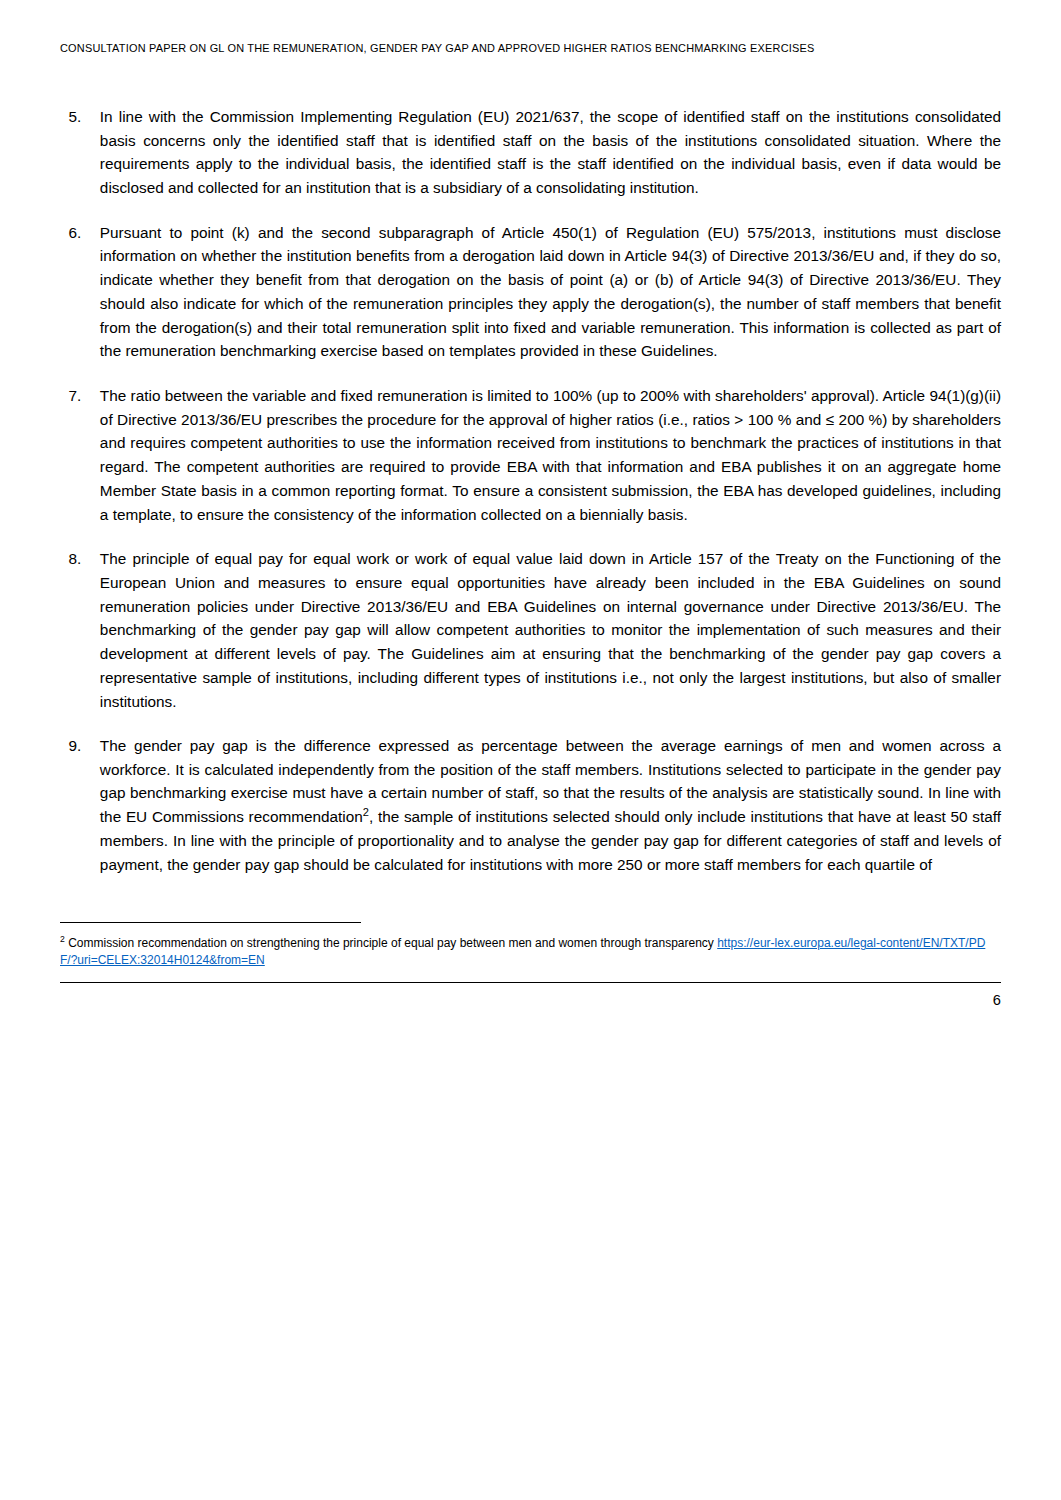Consultation paper on GL on the remuneration, gender pay gap and approved higher ratios benchmarking exercises
In line with the Commission Implementing Regulation (EU) 2021/637, the scope of identified staff on the institutions consolidated basis concerns only the identified staff that is identified staff on the basis of the institutions consolidated situation. Where the requirements apply to the individual basis, the identified staff is the staff identified on the individual basis, even if data would be disclosed and collected for an institution that is a subsidiary of a consolidating institution.
Pursuant to point (k) and the second subparagraph of Article 450(1) of Regulation (EU) 575/2013, institutions must disclose information on whether the institution benefits from a derogation laid down in Article 94(3) of Directive 2013/36/EU and, if they do so, indicate whether they benefit from that derogation on the basis of point (a) or (b) of Article 94(3) of Directive 2013/36/EU. They should also indicate for which of the remuneration principles they apply the derogation(s), the number of staff members that benefit from the derogation(s) and their total remuneration split into fixed and variable remuneration. This information is collected as part of the remuneration benchmarking exercise based on templates provided in these Guidelines.
The ratio between the variable and fixed remuneration is limited to 100% (up to 200% with shareholders' approval). Article 94(1)(g)(ii) of Directive 2013/36/EU prescribes the procedure for the approval of higher ratios (i.e., ratios > 100 % and ≤ 200 %) by shareholders and requires competent authorities to use the information received from institutions to benchmark the practices of institutions in that regard. The competent authorities are required to provide EBA with that information and EBA publishes it on an aggregate home Member State basis in a common reporting format. To ensure a consistent submission, the EBA has developed guidelines, including a template, to ensure the consistency of the information collected on a biennially basis.
The principle of equal pay for equal work or work of equal value laid down in Article 157 of the Treaty on the Functioning of the European Union and measures to ensure equal opportunities have already been included in the EBA Guidelines on sound remuneration policies under Directive 2013/36/EU and EBA Guidelines on internal governance under Directive 2013/36/EU. The benchmarking of the gender pay gap will allow competent authorities to monitor the implementation of such measures and their development at different levels of pay. The Guidelines aim at ensuring that the benchmarking of the gender pay gap covers a representative sample of institutions, including different types of institutions i.e., not only the largest institutions, but also of smaller institutions.
The gender pay gap is the difference expressed as percentage between the average earnings of men and women across a workforce. It is calculated independently from the position of the staff members. Institutions selected to participate in the gender pay gap benchmarking exercise must have a certain number of staff, so that the results of the analysis are statistically sound. In line with the EU Commissions recommendation2, the sample of institutions selected should only include institutions that have at least 50 staff members. In line with the principle of proportionality and to analyse the gender pay gap for different categories of staff and levels of payment, the gender pay gap should be calculated for institutions with more 250 or more staff members for each quartile of
2 Commission recommendation on strengthening the principle of equal pay between men and women through transparency https://eur-lex.europa.eu/legal-content/EN/TXT/PDF/?uri=CELEX:32014H0124&from=EN
6